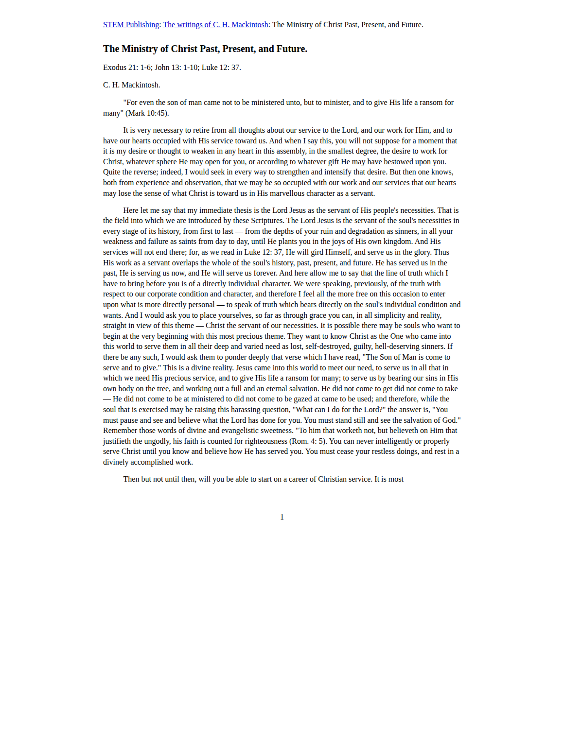STEM Publishing: The writings of C. H. Mackintosh: The Ministry of Christ Past, Present, and Future.
The Ministry of Christ Past, Present, and Future.
Exodus 21: 1-6; John 13: 1-10; Luke 12: 37.
C. H. Mackintosh.
"For even the son of man came not to be ministered unto, but to minister, and to give His life a ransom for many" (Mark 10:45).
It is very necessary to retire from all thoughts about our service to the Lord, and our work for Him, and to have our hearts occupied with His service toward us. And when I say this, you will not suppose for a moment that it is my desire or thought to weaken in any heart in this assembly, in the smallest degree, the desire to work for Christ, whatever sphere He may open for you, or according to whatever gift He may have bestowed upon you. Quite the reverse; indeed, I would seek in every way to strengthen and intensify that desire. But then one knows, both from experience and observation, that we may be so occupied with our work and our services that our hearts may lose the sense of what Christ is toward us in His marvellous character as a servant.
Here let me say that my immediate thesis is the Lord Jesus as the servant of His people's necessities. That is the field into which we are introduced by these Scriptures. The Lord Jesus is the servant of the soul's necessities in every stage of its history, from first to last — from the depths of your ruin and degradation as sinners, in all your weakness and failure as saints from day to day, until He plants you in the joys of His own kingdom. And His services will not end there; for, as we read in Luke 12: 37, He will gird Himself, and serve us in the glory. Thus His work as a servant overlaps the whole of the soul's history, past, present, and future. He has served us in the past, He is serving us now, and He will serve us forever. And here allow me to say that the line of truth which I have to bring before you is of a directly individual character. We were speaking, previously, of the truth with respect to our corporate condition and character, and therefore I feel all the more free on this occasion to enter upon what is more directly personal — to speak of truth which bears directly on the soul's individual condition and wants. And I would ask you to place yourselves, so far as through grace you can, in all simplicity and reality, straight in view of this theme — Christ the servant of our necessities. It is possible there may be souls who want to begin at the very beginning with this most precious theme. They want to know Christ as the One who came into this world to serve them in all their deep and varied need as lost, self-destroyed, guilty, hell-deserving sinners. If there be any such, I would ask them to ponder deeply that verse which I have read, "The Son of Man is come to serve and to give." This is a divine reality. Jesus came into this world to meet our need, to serve us in all that in which we need His precious service, and to give His life a ransom for many; to serve us by bearing our sins in His own body on the tree, and working out a full and an eternal salvation. He did not come to get did not come to take — He did not come to be at ministered to did not come to be gazed at came to be used; and therefore, while the soul that is exercised may be raising this harassing question, "What can I do for the Lord?" the answer is, "You must pause and see and believe what the Lord has done for you. You must stand still and see the salvation of God." Remember those words of divine and evangelistic sweetness. "To him that worketh not, but believeth on Him that justifieth the ungodly, his faith is counted for righteousness (Rom. 4: 5). You can never intelligently or properly serve Christ until you know and believe how He has served you. You must cease your restless doings, and rest in a divinely accomplished work.
Then but not until then, will you be able to start on a career of Christian service. It is most
1